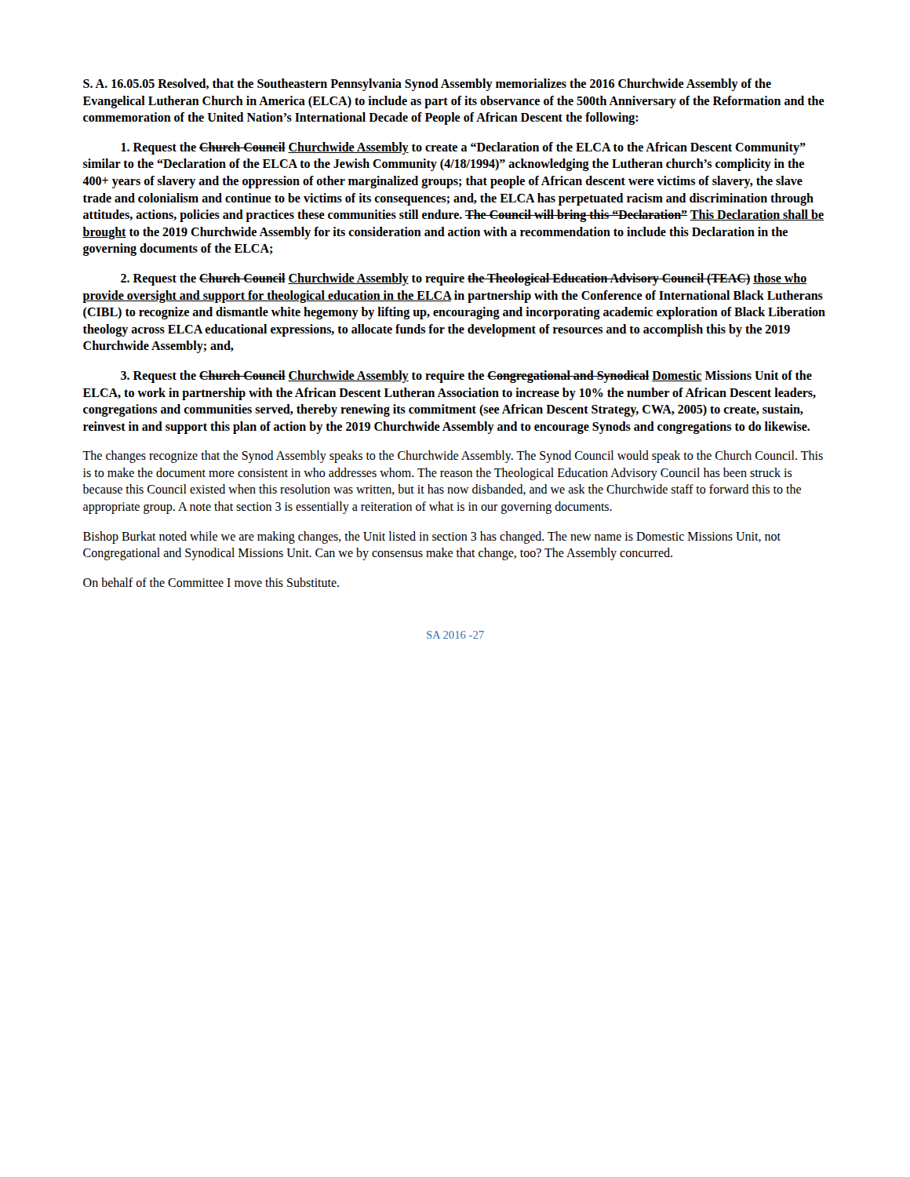S. A. 16.05.05 Resolved, that the Southeastern Pennsylvania Synod Assembly memorializes the 2016 Churchwide Assembly of the Evangelical Lutheran Church in America (ELCA) to include as part of its observance of the 500th Anniversary of the Reformation and the commemoration of the United Nation’s International Decade of People of African Descent the following:
1. Request the Church Council Churchwide Assembly to create a “Declaration of the ELCA to the African Descent Community” similar to the “Declaration of the ELCA to the Jewish Community (4/18/1994)” acknowledging the Lutheran church’s complicity in the 400+ years of slavery and the oppression of other marginalized groups; that people of African descent were victims of slavery, the slave trade and colonialism and continue to be victims of its consequences; and, the ELCA has perpetuated racism and discrimination through attitudes, actions, policies and practices these communities still endure. The Council will bring this “Declaration” This Declaration shall be brought to the 2019 Churchwide Assembly for its consideration and action with a recommendation to include this Declaration in the governing documents of the ELCA;
2. Request the Church Council Churchwide Assembly to require the Theological Education Advisory Council (TEAC) those who provide oversight and support for theological education in the ELCA in partnership with the Conference of International Black Lutherans (CIBL) to recognize and dismantle white hegemony by lifting up, encouraging and incorporating academic exploration of Black Liberation theology across ELCA educational expressions, to allocate funds for the development of resources and to accomplish this by the 2019 Churchwide Assembly; and,
3. Request the Church Council Churchwide Assembly to require the Congregational and Synodical Domestic Missions Unit of the ELCA, to work in partnership with the African Descent Lutheran Association to increase by 10% the number of African Descent leaders, congregations and communities served, thereby renewing its commitment (see African Descent Strategy, CWA, 2005) to create, sustain, reinvest in and support this plan of action by the 2019 Churchwide Assembly and to encourage Synods and congregations to do likewise.
The changes recognize that the Synod Assembly speaks to the Churchwide Assembly. The Synod Council would speak to the Church Council. This is to make the document more consistent in who addresses whom. The reason the Theological Education Advisory Council has been struck is because this Council existed when this resolution was written, but it has now disbanded, and we ask the Churchwide staff to forward this to the appropriate group. A note that section 3 is essentially a reiteration of what is in our governing documents.
Bishop Burkat noted while we are making changes, the Unit listed in section 3 has changed. The new name is Domestic Missions Unit, not Congregational and Synodical Missions Unit. Can we by consensus make that change, too? The Assembly concurred.
On behalf of the Committee I move this Substitute.
SA 2016 -27